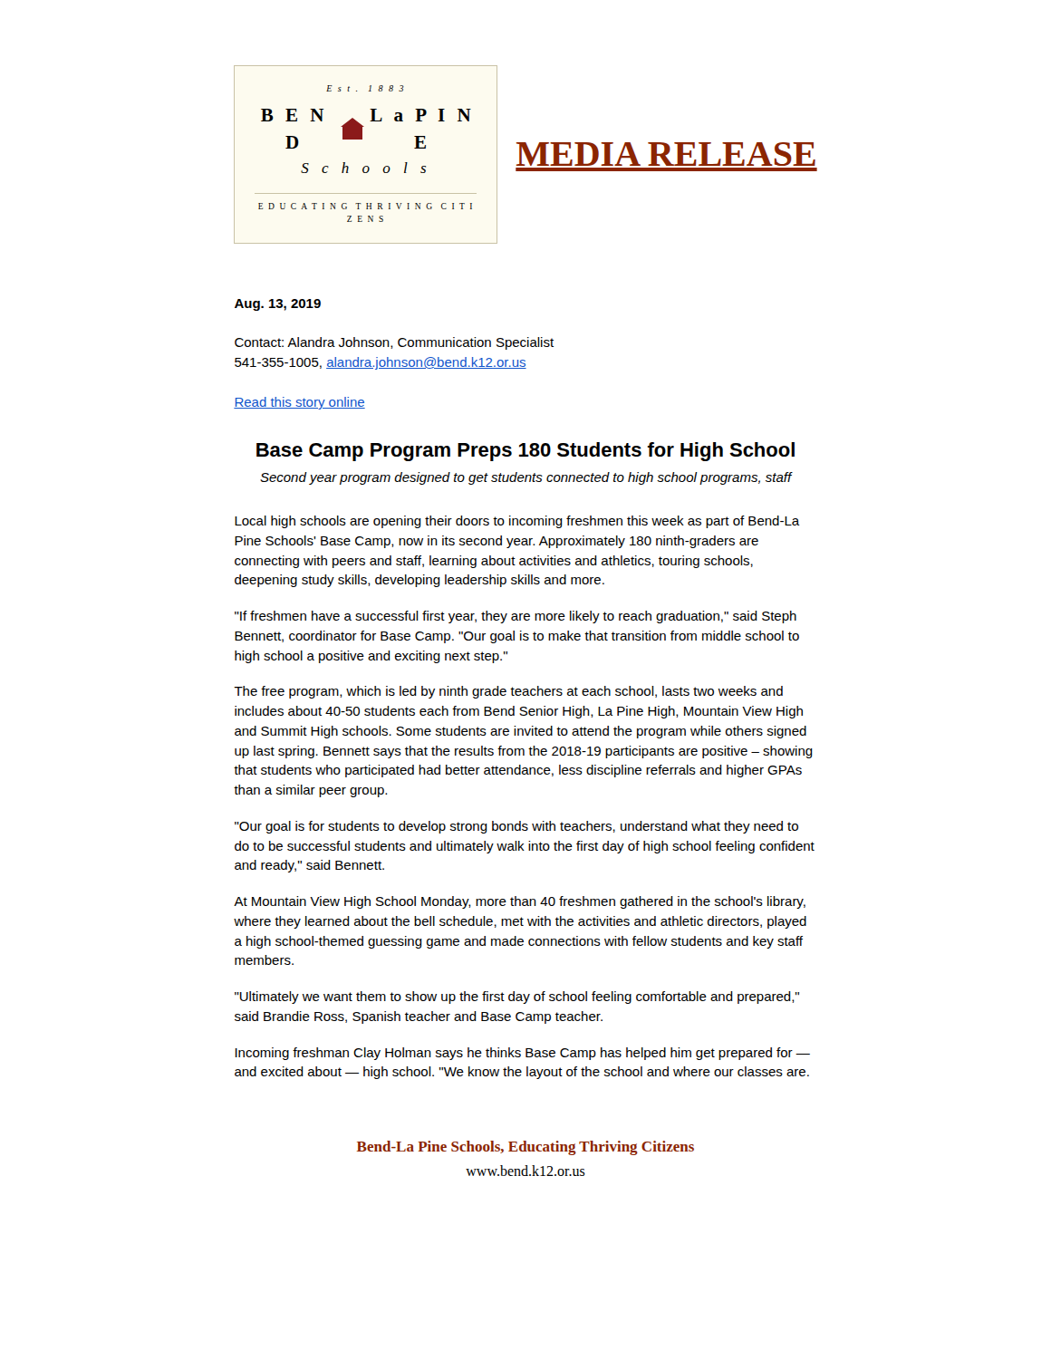E s t . 1 8 8 3
B E N D L a P I N E
S c h o o l s
E D U C A T I N G T H R I V I N G C I T I Z E N S
MEDIA RELEASE
Aug. 13, 2019
Contact: Alandra Johnson, Communication Specialist
541-355-1005, alandra.johnson@bend.k12.or.us
Read this story online
Base Camp Program Preps 180 Students for High School
Second year program designed to get students connected to high school programs, staff
Local high schools are opening their doors to incoming freshmen this week as part of Bend-La Pine Schools' Base Camp, now in its second year. Approximately 180 ninth-graders are connecting with peers and staff, learning about activities and athletics, touring schools, deepening study skills, developing leadership skills and more.
"If freshmen have a successful first year, they are more likely to reach graduation," said Steph Bennett, coordinator for Base Camp. "Our goal is to make that transition from middle school to high school a positive and exciting next step."
The free program, which is led by ninth grade teachers at each school, lasts two weeks and includes about 40-50 students each from Bend Senior High, La Pine High, Mountain View High and Summit High schools. Some students are invited to attend the program while others signed up last spring. Bennett says that the results from the 2018-19 participants are positive – showing that students who participated had better attendance, less discipline referrals and higher GPAs than a similar peer group.
"Our goal is for students to develop strong bonds with teachers, understand what they need to do to be successful students and ultimately walk into the first day of high school feeling confident and ready," said Bennett.
At Mountain View High School Monday, more than 40 freshmen gathered in the school's library, where they learned about the bell schedule, met with the activities and athletic directors, played a high school-themed guessing game and made connections with fellow students and key staff members.
"Ultimately we want them to show up the first day of school feeling comfortable and prepared," said Brandie Ross, Spanish teacher and Base Camp teacher.
Incoming freshman Clay Holman says he thinks Base Camp has helped him get prepared for — and excited about — high school. "We know the layout of the school and where our classes are.
Bend-La Pine Schools, Educating Thriving Citizens
www.bend.k12.or.us